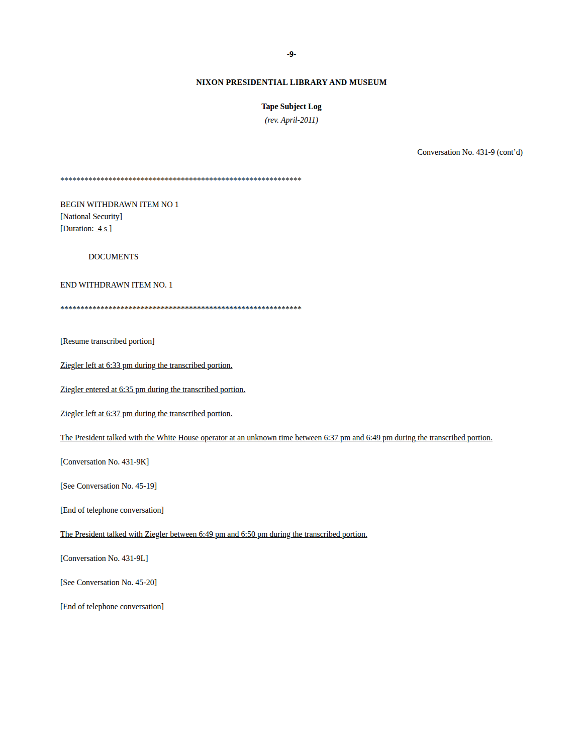-9-
NIXON PRESIDENTIAL LIBRARY AND MUSEUM
Tape Subject Log
(rev. April-2011)
Conversation No. 431-9 (cont’d)
************************************************************
BEGIN WITHDRAWN ITEM NO 1
[National Security]
[Duration: 4 s ]
DOCUMENTS
END WITHDRAWN ITEM NO. 1
************************************************************
[Resume transcribed portion]
Ziegler left at 6:33 pm during the transcribed portion.
Ziegler entered at 6:35 pm during the transcribed portion.
Ziegler left at 6:37 pm during the transcribed portion.
The President talked with the White House operator at an unknown time between 6:37 pm and 6:49 pm during the transcribed portion.
[Conversation No. 431-9K]
[See Conversation No. 45-19]
[End of telephone conversation]
The President talked with Ziegler between 6:49 pm and 6:50 pm during the transcribed portion.
[Conversation No. 431-9L]
[See Conversation No. 45-20]
[End of telephone conversation]